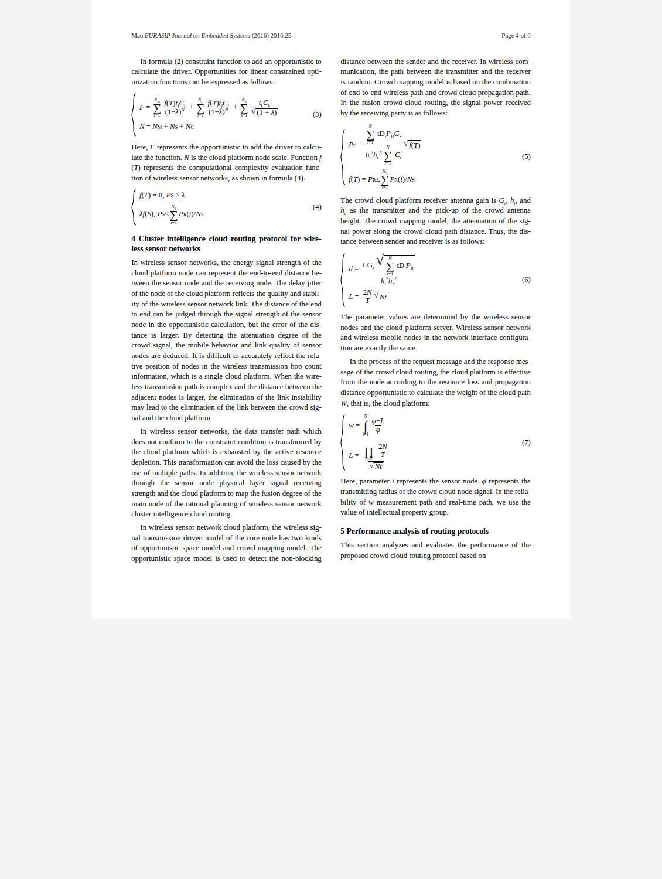Mao EURASIP Journal on Embedded Systems (2016) 2016:25
Page 4 of 6
In formula (2) constraint function to add an opportunistic to calculate the driver. Opportunities for linear constrained optimization functions can be expressed as follows:
F = NM∑i=1 f(T)tiCi(1−λ)N + NC∑j=1 f(T)tjCj(1−λ)N + NS∑k=1 tkCk√(1 + λ)
N = NM + NS + NC
(3)
Here, F represents the opportunistic to add the driver to calculate the function. N is the cloud platform node scale. Function f (T) represents the computational complexity evaluation function of wireless sensor networks, as shown in formula (4).
f(T) = 0, PS > λ
λf(S), PS≤ NS∑i=1 PR(i)/NS
(4)
4 Cluster intelligence cloud routing protocol for wireless sensor networks
In wireless sensor networks, the energy signal strength of the cloud platform node can represent the end-to-end distance between the sensor node and the receiving node. The delay jitter of the node of the cloud platform reflects the quality and stability of the wireless sensor network link. The distance of the end to end can be judged through the signal strength of the sensor node in the opportunistic calculation, but the error of the distance is larger. By detecting the attenuation degree of the crowd signal, the mobile behavior and link quality of sensor nodes are deduced. It is difficult to accurately reflect the relative position of nodes in the wireless transmission hop count information, which is a single cloud platform. When the wireless transmission path is complex and the distance between the adjacent nodes is larger, the elimination of the link instability may lead to the elimination of the link between the crowd signal and the cloud platform.
In wireless sensor networks, the data transfer path which does not conform to the constraint condition is transformed by the cloud platform which is exhausted by the active resource depletion. This transformation can avoid the loss caused by the use of multiple paths. In addition, the wireless sensor network through the sensor node physical layer signal receiving strength and the cloud platform to map the fusion degree of the main node of the rational planning of wireless sensor network cluster intelligence cloud routing.
In wireless sensor network cloud platform, the wireless signal transmission driven model of the core node has two kinds of opportunistic space model and crowd mapping model. The opportunistic space model is used to detect the non-blocking distance between the sender and the receiver. In wireless communication, the path between the transmitter and the receiver is random. Crowd mapping model is based on the combination of end-to-end wireless path and crowd cloud propagation path. In the fusion crowd cloud routing, the signal power received by the receiving party is as follows:
Pr = N∑i=1 tDiPRGr ht2hr2 N∑i=1 Ci √f(T)
f(T) = PR≤ NS∑i=1 PR(i)/NS
(5)
The crowd cloud platform receiver antenna gain is Gr, ht, and hr as the transmitter and the pick-up of the crowd antenna height. The crowd mapping model, the attenuation of the signal power along the crowd cloud path distance. Thus, the distance between sender and receiver is as follows:
d = LGr √ N∑i=1 tDiPR ht2hr2
L = 2N T √Nt
(6)
The parameter values are determined by the wireless sensor nodes and the cloud platform server. Wireless sensor network and wireless mobile nodes in the network interface configuration are exactly the same.
In the process of the request message and the response message of the crowd cloud routing, the cloud platform is effective from the node according to the resource loss and propagation distance opportunistic to calculate the weight of the cloud path W, that is, the cloud platform:
w = N∫i=1 φ−L φ
L = ∏i−N 2N T √Nt
(7)
Here, parameter i represents the sensor node. φ represents the transmitting radius of the crowd cloud node signal. In the reliability of w measurement path and real-time path, we use the value of intellectual property group.
5 Performance analysis of routing protocols
This section analyzes and evaluates the performance of the proposed crowd cloud routing protocol based on